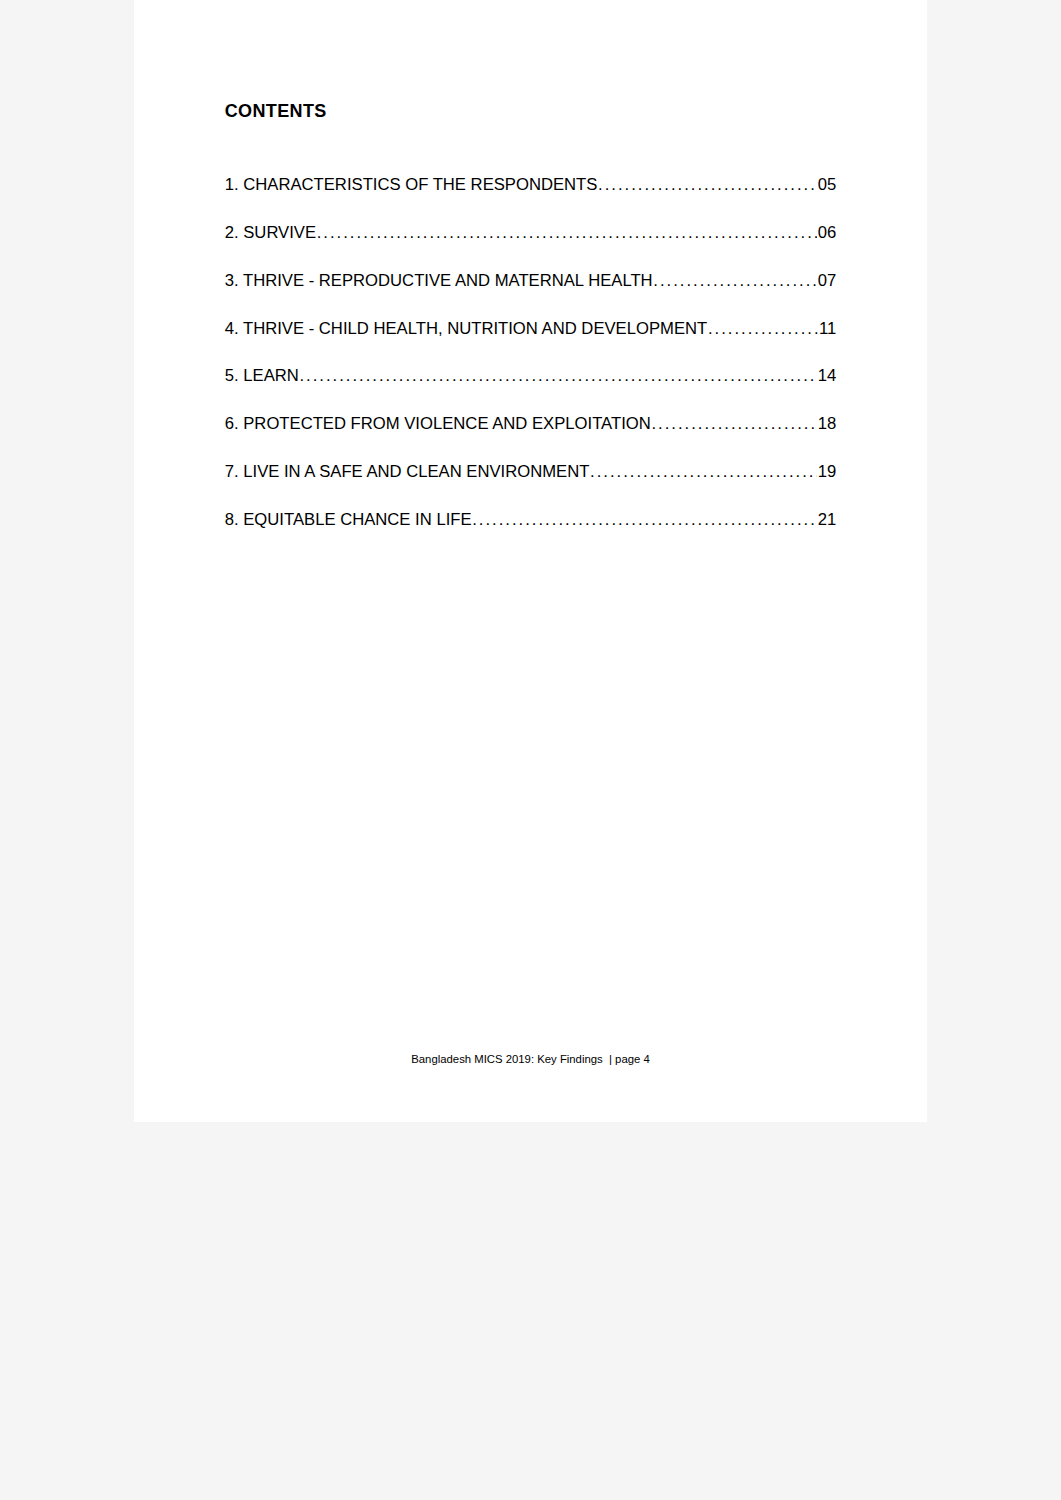CONTENTS
1. CHARACTERISTICS OF THE RESPONDENTS 05
2. SURVIVE 06
3. THRIVE - REPRODUCTIVE AND MATERNAL HEALTH 07
4. THRIVE - CHILD HEALTH, NUTRITION AND DEVELOPMENT 11
5. LEARN 14
6. PROTECTED FROM VIOLENCE AND EXPLOITATION 18
7. LIVE IN A SAFE AND CLEAN ENVIRONMENT 19
8. EQUITABLE CHANCE IN LIFE 21
Bangladesh MICS 2019: Key Findings | page 4